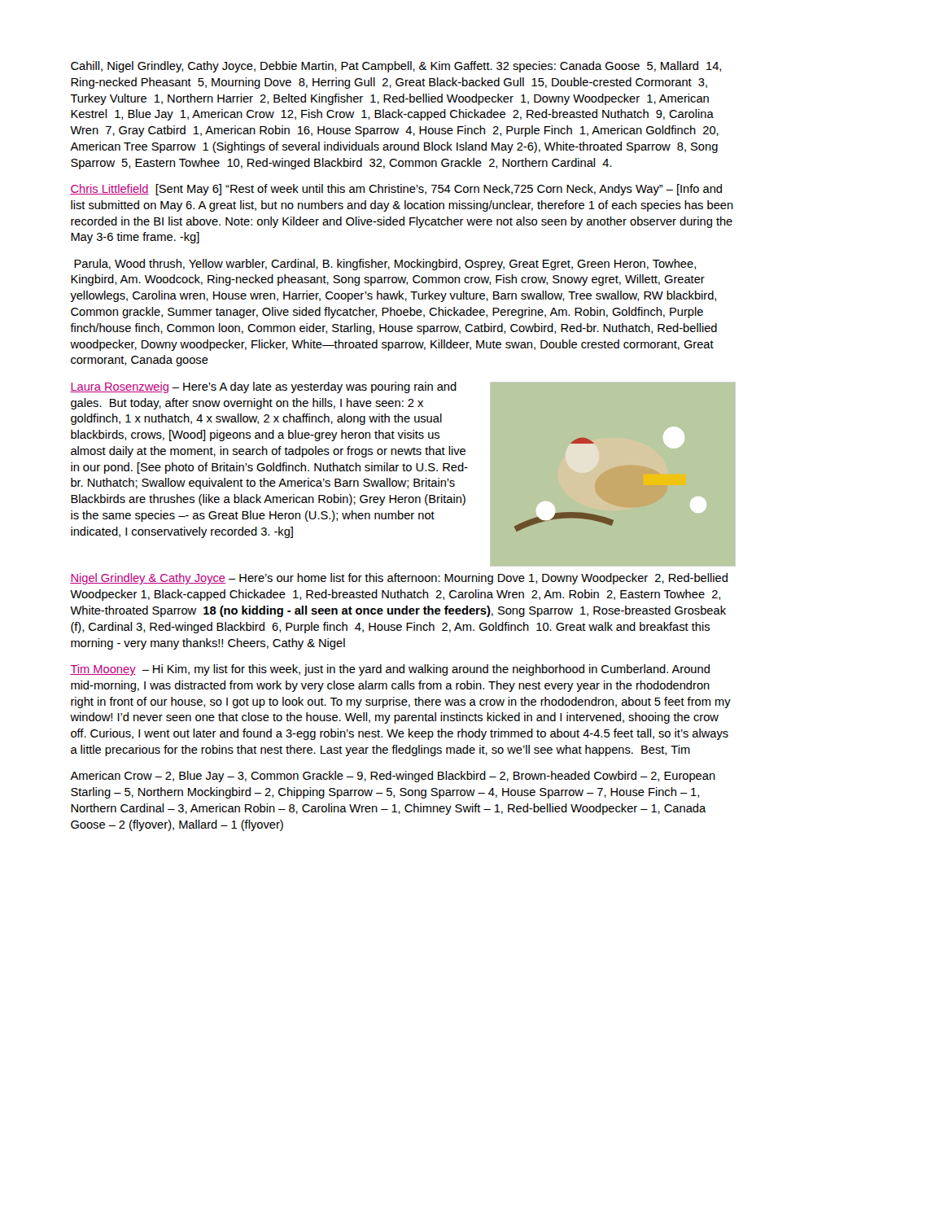Cahill, Nigel Grindley, Cathy Joyce, Debbie Martin, Pat Campbell, & Kim Gaffett. 32 species: Canada Goose 5, Mallard 14, Ring-necked Pheasant 5, Mourning Dove 8, Herring Gull 2, Great Black-backed Gull 15, Double-crested Cormorant 3, Turkey Vulture 1, Northern Harrier 2, Belted Kingfisher 1, Red-bellied Woodpecker 1, Downy Woodpecker 1, American Kestrel 1, Blue Jay 1, American Crow 12, Fish Crow 1, Black-capped Chickadee 2, Red-breasted Nuthatch 9, Carolina Wren 7, Gray Catbird 1, American Robin 16, House Sparrow 4, House Finch 2, Purple Finch 1, American Goldfinch 20, American Tree Sparrow 1 (Sightings of several individuals around Block Island May 2-6), White-throated Sparrow 8, Song Sparrow 5, Eastern Towhee 10, Red-winged Blackbird 32, Common Grackle 2, Northern Cardinal 4.
Chris Littlefield [Sent May 6] “Rest of week until this am Christine’s, 754 Corn Neck,725 Corn Neck, Andys Way” – [Info and list submitted on May 6. A great list, but no numbers and day & location missing/unclear, therefore 1 of each species has been recorded in the BI list above. Note: only Kildeer and Olive-sided Flycatcher were not also seen by another observer during the May 3-6 time frame. -kg]
Parula, Wood thrush, Yellow warbler, Cardinal, B. kingfisher, Mockingbird, Osprey, Great Egret, Green Heron, Towhee, Kingbird, Am. Woodcock, Ring-necked pheasant, Song sparrow, Common crow, Fish crow, Snowy egret, Willett, Greater yellowlegs, Carolina wren, House wren, Harrier, Cooper’s hawk, Turkey vulture, Barn swallow, Tree swallow, RW blackbird, Common grackle, Summer tanager, Olive sided flycatcher, Phoebe, Chickadee, Peregrine, Am. Robin, Goldfinch, Purple finch/house finch, Common loon, Common eider, Starling, House sparrow, Catbird, Cowbird, Red-br. Nuthatch, Red-bellied woodpecker, Downy woodpecker, Flicker, White—throated sparrow, Killdeer, Mute swan, Double crested cormorant, Great cormorant, Canada goose
Laura Rosenzweig – Here’s A day late as yesterday was pouring rain and gales. But today, after snow overnight on the hills, I have seen: 2 x goldfinch, 1 x nuthatch, 4 x swallow, 2 x chaffinch, along with the usual blackbirds, crows, [Wood] pigeons and a blue-grey heron that visits us almost daily at the moment, in search of tadpoles or frogs or newts that live in our pond. [See photo of Britain’s Goldfinch. Nuthatch similar to U.S. Red-br. Nuthatch; Swallow equivalent to the America’s Barn Swallow; Britain’s Blackbirds are thrushes (like a black American Robin); Grey Heron (Britain) is the same species –- as Great Blue Heron (U.S.); when number not indicated, I conservatively recorded 3. -kg]
Nigel Grindley & Cathy Joyce – Here’s our home list for this afternoon: Mourning Dove 1, Downy Woodpecker 2, Red-bellied Woodpecker 1, Black-capped Chickadee 1, Red-breasted Nuthatch 2, Carolina Wren 2, Am. Robin 2, Eastern Towhee 2, White-throated Sparrow 18 (no kidding - all seen at once under the feeders), Song Sparrow 1, Rose-breasted Grosbeak (f), Cardinal 3, Red-winged Blackbird 6, Purple finch 4, House Finch 2, Am. Goldfinch 10. Great walk and breakfast this morning - very many thanks!! Cheers, Cathy & Nigel
Tim Mooney – Hi Kim, my list for this week, just in the yard and walking around the neighborhood in Cumberland. Around mid-morning, I was distracted from work by very close alarm calls from a robin. They nest every year in the rhododendron right in front of our house, so I got up to look out. To my surprise, there was a crow in the rhododendron, about 5 feet from my window! I’d never seen one that close to the house. Well, my parental instincts kicked in and I intervened, shooing the crow off. Curious, I went out later and found a 3-egg robin’s nest. We keep the rhody trimmed to about 4-4.5 feet tall, so it’s always a little precarious for the robins that nest there. Last year the fledglings made it, so we’ll see what happens. Best, Tim
American Crow – 2, Blue Jay – 3, Common Grackle – 9, Red-winged Blackbird – 2, Brown-headed Cowbird – 2, European Starling – 5, Northern Mockingbird – 2, Chipping Sparrow – 5, Song Sparrow – 4, House Sparrow – 7, House Finch – 1, Northern Cardinal – 3, American Robin – 8, Carolina Wren – 1, Chimney Swift – 1, Red-bellied Woodpecker – 1, Canada Goose – 2 (flyover), Mallard – 1 (flyover)